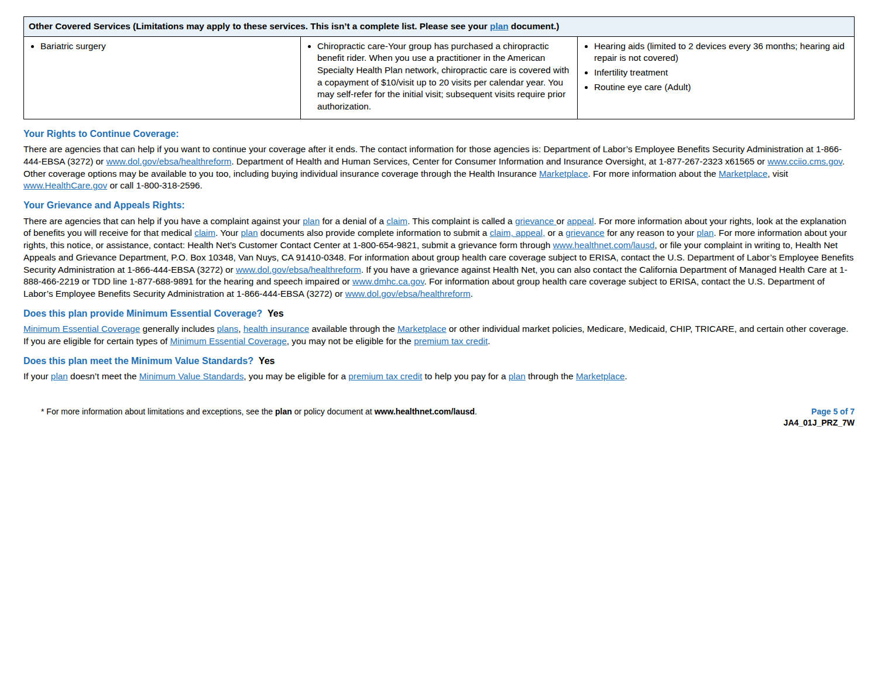| Other Covered Services (Limitations may apply to these services. This isn’t a complete list. Please see your plan document.) |
| --- |
| Bariatric surgery | Chiropractic care-Your group has purchased a chiropractic benefit rider. When you use a practitioner in the American Specialty Health Plan network, chiropractic care is covered with a copayment of $10/visit up to 20 visits per calendar year. You may self-refer for the initial visit; subsequent visits require prior authorization. | Hearing aids (limited to 2 devices every 36 months; hearing aid repair is not covered) Infertility treatment Routine eye care (Adult) |
Your Rights to Continue Coverage:
There are agencies that can help if you want to continue your coverage after it ends. The contact information for those agencies is: Department of Labor’s Employee Benefits Security Administration at 1-866-444-EBSA (3272) or www.dol.gov/ebsa/healthreform. Department of Health and Human Services, Center for Consumer Information and Insurance Oversight, at 1-877-267-2323 x61565 or www.cciio.cms.gov. Other coverage options may be available to you too, including buying individual insurance coverage through the Health Insurance Marketplace. For more information about the Marketplace, visit www.HealthCare.gov or call 1-800-318-2596.
Your Grievance and Appeals Rights:
There are agencies that can help if you have a complaint against your plan for a denial of a claim. This complaint is called a grievance or appeal. For more information about your rights, look at the explanation of benefits you will receive for that medical claim. Your plan documents also provide complete information to submit a claim, appeal, or a grievance for any reason to your plan. For more information about your rights, this notice, or assistance, contact: Health Net’s Customer Contact Center at 1-800-654-9821, submit a grievance form through www.healthnet.com/lausd, or file your complaint in writing to, Health Net Appeals and Grievance Department, P.O. Box 10348, Van Nuys, CA 91410-0348. For information about group health care coverage subject to ERISA, contact the U.S. Department of Labor’s Employee Benefits Security Administration at 1-866-444-EBSA (3272) or www.dol.gov/ebsa/healthreform. If you have a grievance against Health Net, you can also contact the California Department of Managed Health Care at 1-888-466-2219 or TDD line 1-877-688-9891 for the hearing and speech impaired or www.dmhc.ca.gov. For information about group health care coverage subject to ERISA, contact the U.S. Department of Labor’s Employee Benefits Security Administration at 1-866-444-EBSA (3272) or www.dol.gov/ebsa/healthreform.
Does this plan provide Minimum Essential Coverage? Yes
Minimum Essential Coverage generally includes plans, health insurance available through the Marketplace or other individual market policies, Medicare, Medicaid, CHIP, TRICARE, and certain other coverage. If you are eligible for certain types of Minimum Essential Coverage, you may not be eligible for the premium tax credit.
Does this plan meet the Minimum Value Standards? Yes
If your plan doesn’t meet the Minimum Value Standards, you may be eligible for a premium tax credit to help you pay for a plan through the Marketplace.
* For more information about limitations and exceptions, see the plan or policy document at www.healthnet.com/lausd.
Page 5 of 7
JA4_01J_PRZ_7W